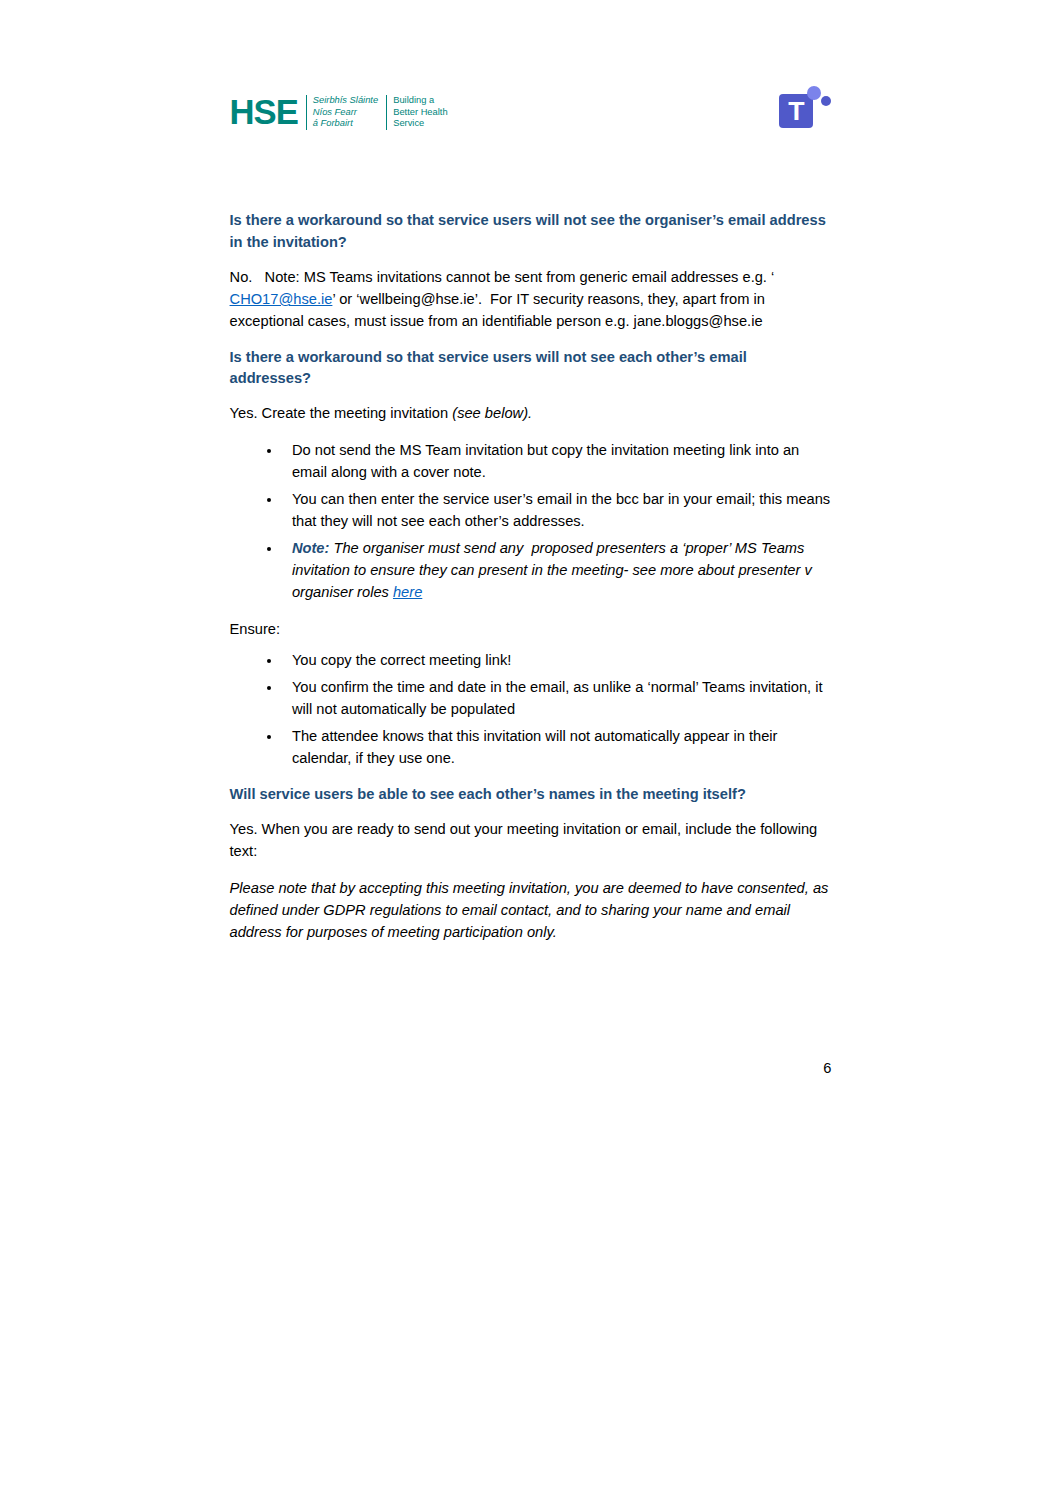HSE
Seirbhís Sláinte
Níos Fearr
á Forbairt
Building a
Better Health
Service
T
Is there a workaround so that service users will not see the organiser’s email address in the invitation?
No. Note: MS Teams invitations cannot be sent from generic email addresses e.g. ‘ CHO17@hse.ie’ or ‘wellbeing@hse.ie’. For IT security reasons, they, apart from in exceptional cases, must issue from an identifiable person e.g. jane.bloggs@hse.ie
Is there a workaround so that service users will not see each other’s email addresses?
Yes. Create the meeting invitation (see below).
Do not send the MS Team invitation but copy the invitation meeting link into an email along with a cover note.
You can then enter the service user’s email in the bcc bar in your email; this means that they will not see each other’s addresses.
Note: The organiser must send any proposed presenters a ‘proper’ MS Teams invitation to ensure they can present in the meeting- see more about presenter v organiser roles here
Ensure:
You copy the correct meeting link!
You confirm the time and date in the email, as unlike a ‘normal’ Teams invitation, it will not automatically be populated
The attendee knows that this invitation will not automatically appear in their calendar, if they use one.
Will service users be able to see each other’s names in the meeting itself?
Yes. When you are ready to send out your meeting invitation or email, include the following text:
Please note that by accepting this meeting invitation, you are deemed to have consented, as defined under GDPR regulations to email contact, and to sharing your name and email address for purposes of meeting participation only.
6